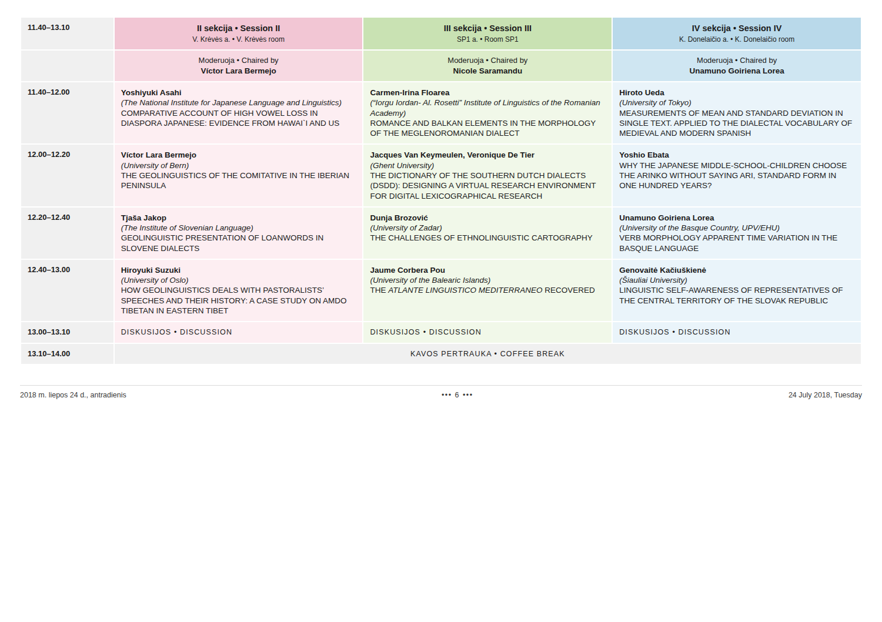| 11.40–13.10 | II sekcija • Session II V. Krėvės a. • V. Krėvės room | III sekcija • Session III SP1 a. • Room SP1 | IV sekcija • Session IV K. Donelaičio a. • K. Donelaičio room |
| | Moderuoja • Chaired by Víctor Lara Bermejo | Moderuoja • Chaired by Nicole Saramandu | Moderuoja • Chaired by Unamuno Goiriena Lorea |
| 11.40–12.00 | Yoshiyuki Asahi (The National Institute for Japanese Language and Linguistics) Comparative account of high vowel loss in diaspora Japanese: evidence from Hawai`i and US | Carmen-Irina Floarea (“Iorgu Iordan- Al. Rosetti” Institute of Linguistics of the Romanian Academy) Romance and Balkan elements in the morphology of the Meglenoromanian dialect | Hiroto Ueda (University of Tokyo) Measurements of mean and standard deviation in single text. Applied to the dialectal vocabulary of medieval and modern Spanish |
| 12.00–12.20 | Víctor Lara Bermejo (University of Bern) The geolinguistics of the comitative in the Iberian Peninsula | Jacques Van Keymeulen, Veronique De Tier (Ghent University) The Dictionary of the Southern Dutch Dialects (DSDD): designing a virtual research environment for digital lexicographical research | Yoshio Ebata Why the Japanese middle-school-children choose the arinko without saying ari, standard form in one hundred years? |
| 12.20–12.40 | Tjaša Jakop (The Institute of Slovenian Language) Geolinguistic presentation of loanwords in Slovene dialects | Dunja Brozović (University of Zadar) The challenges of ethnolinguistic cartography | Unamuno Goiriena Lorea (University of the Basque Country, UPV/EHU) Verb morphology apparent time variation in the Basque language |
| 12.40–13.00 | Hiroyuki Suzuki (University of Oslo) How geolinguistics deals with pastoralists’ speeches and their history: a case study on Amdo Tibetan in Eastern Tibet | Jaume Corbera Pou (University of the Balearic Islands) The Atlante Linguistico Mediterraneo recovered | Genovaitė Kačiuškienė (Šiauliai University) Linguistic self-awareness of representatives of the central territory of the Slovak Republic |
| 13.00–13.10 | DISKUSIJOS • DISCUSSION | DISKUSIJOS • DISCUSSION | DISKUSIJOS • DISCUSSION |
| 13.10–14.00 | KAVOS PERTRAUKA • COFFEE BREAK |
2018 m. liepos 24 d., antradienis ••• 6 ••• 24 July 2018, Tuesday